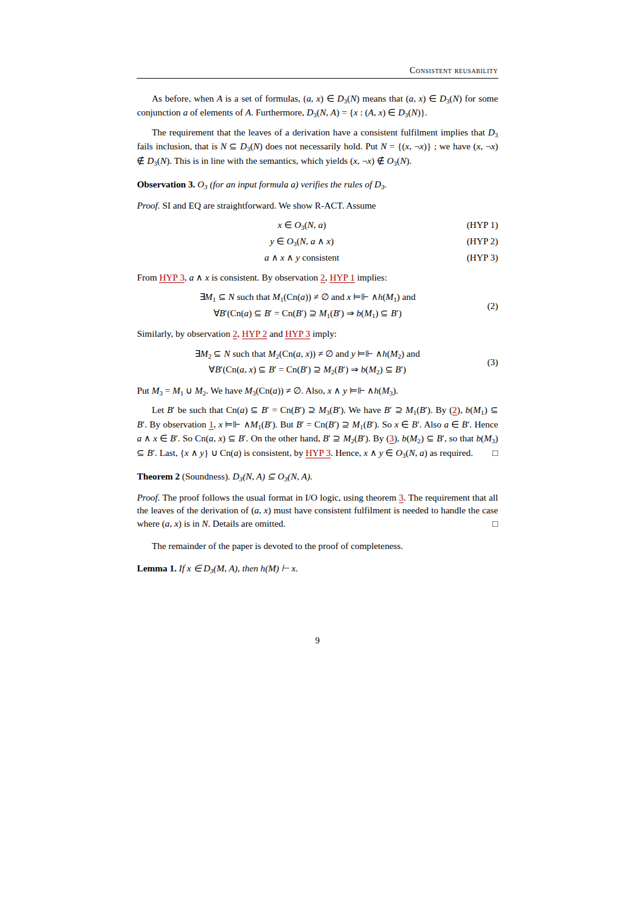Consistent reusability
As before, when A is a set of formulas, (a, x) ∈ D 3(N) means that (a, x) ∈ D 3(N) for some conjunction a of elements of A. Furthermore, D 3(N, A) = {x : (A, x) ∈ D 3(N)}.
The requirement that the leaves of a derivation have a consistent fulfilment implies that D 3 fails inclusion, that is N ⊆ D 3(N) does not necessarily hold. Put N = {(x, ¬x)} ; we have (x, ¬x) ∉ D 3(N). This is in line with the semantics, which yields (x, ¬x) ∉ O 3(N).
Observation 3. O 3 (for an input formula a) verifies the rules of D 3.
Proof. SI and EQ are straightforward. We show R-ACT. Assume
x ∈ O 3(N, a)
(HYP 1)
y ∈ O 3(N, a ∧ x)
(HYP 2)
a ∧ x ∧ y consistent
(HYP 3)
From HYP 3, a ∧ x is consistent. By observation 2, HYP 1 implies:
∃M 1 ⊆ N such that M 1(Cn(a)) ≠ ∅ and x ⊨⊩ ∧h(M 1) and ∀B′(Cn(a) ⊆ B′ = Cn(B′) ⊇ M 1(B′) ⇒ b(M 1) ⊆ B′)
(2)
Similarly, by observation 2, HYP 2 and HYP 3 imply:
∃M 2 ⊆ N such that M 2(Cn(a, x)) ≠ ∅ and y ⊨⊩ ∧h(M 2) and ∀B′(Cn(a, x) ⊆ B′ = Cn(B′) ⊇ M 2(B′) ⇒ b(M 2) ⊆ B′)
(3)
Put M 3 = M 1 ∪ M 2. We have M 3(Cn(a)) ≠ ∅. Also, x ∧ y ⊨⊩ ∧h(M 3).
Let B′ be such that Cn(a) ⊆ B′ = Cn(B′) ⊇ M 3(B′). We have B′ ⊇ M 1(B′). By (2), b(M 1) ⊆ B′. By observation 1, x ⊨⊩ ∧M 1(B′). But B′ = Cn(B′) ⊇ M 1(B′). So x ∈ B′. Also a ∈ B′. Hence a ∧ x ∈ B′. So Cn(a, x) ⊆ B′. On the other hand, B′ ⊇ M 2(B′). By (3), b(M 2) ⊆ B′, so that b(M 3) ⊆ B′. Last, {x ∧ y} ∪ Cn(a) is consistent, by HYP 3. Hence, x ∧ y ∈ O 3(N, a) as required. □
Theorem 2 (Soundness). D 3(N, A) ⊆ O 3(N, A).
Proof. The proof follows the usual format in I/O logic, using theorem 3. The requirement that all the leaves of the derivation of (a, x) must have consistent fulfilment is needed to handle the case where (a, x) is in N. Details are omitted. □
The remainder of the paper is devoted to the proof of completeness.
Lemma 1. If x ∈ D 3(M, A), then h(M) ⊢ x.
9